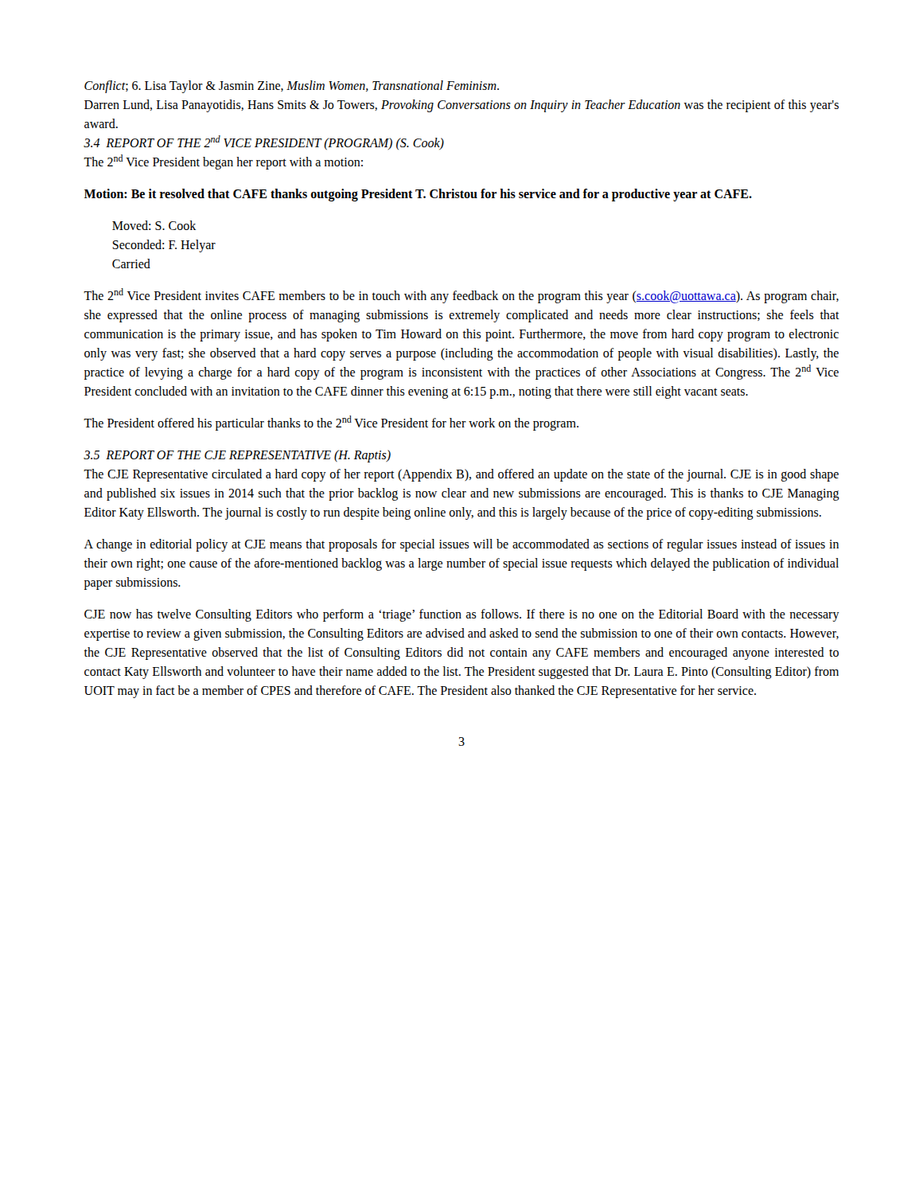Conflict; 6. Lisa Taylor & Jasmin Zine, Muslim Women, Transnational Feminism.
Darren Lund, Lisa Panayotidis, Hans Smits & Jo Towers, Provoking Conversations on Inquiry in Teacher Education was the recipient of this year's award.
3.4 REPORT OF THE 2nd VICE PRESIDENT (PROGRAM) (S. Cook)
The 2nd Vice President began her report with a motion:
Motion: Be it resolved that CAFE thanks outgoing President T. Christou for his service and for a productive year at CAFE.
Moved: S. Cook
Seconded: F. Helyar
Carried
The 2nd Vice President invites CAFE members to be in touch with any feedback on the program this year (s.cook@uottawa.ca). As program chair, she expressed that the online process of managing submissions is extremely complicated and needs more clear instructions; she feels that communication is the primary issue, and has spoken to Tim Howard on this point. Furthermore, the move from hard copy program to electronic only was very fast; she observed that a hard copy serves a purpose (including the accommodation of people with visual disabilities). Lastly, the practice of levying a charge for a hard copy of the program is inconsistent with the practices of other Associations at Congress. The 2nd Vice President concluded with an invitation to the CAFE dinner this evening at 6:15 p.m., noting that there were still eight vacant seats.
The President offered his particular thanks to the 2nd Vice President for her work on the program.
3.5 REPORT OF THE CJE REPRESENTATIVE (H. Raptis)
The CJE Representative circulated a hard copy of her report (Appendix B), and offered an update on the state of the journal. CJE is in good shape and published six issues in 2014 such that the prior backlog is now clear and new submissions are encouraged. This is thanks to CJE Managing Editor Katy Ellsworth. The journal is costly to run despite being online only, and this is largely because of the price of copy-editing submissions.
A change in editorial policy at CJE means that proposals for special issues will be accommodated as sections of regular issues instead of issues in their own right; one cause of the afore-mentioned backlog was a large number of special issue requests which delayed the publication of individual paper submissions.
CJE now has twelve Consulting Editors who perform a ‘triage’ function as follows. If there is no one on the Editorial Board with the necessary expertise to review a given submission, the Consulting Editors are advised and asked to send the submission to one of their own contacts. However, the CJE Representative observed that the list of Consulting Editors did not contain any CAFE members and encouraged anyone interested to contact Katy Ellsworth and volunteer to have their name added to the list. The President suggested that Dr. Laura E. Pinto (Consulting Editor) from UOIT may in fact be a member of CPES and therefore of CAFE. The President also thanked the CJE Representative for her service.
3